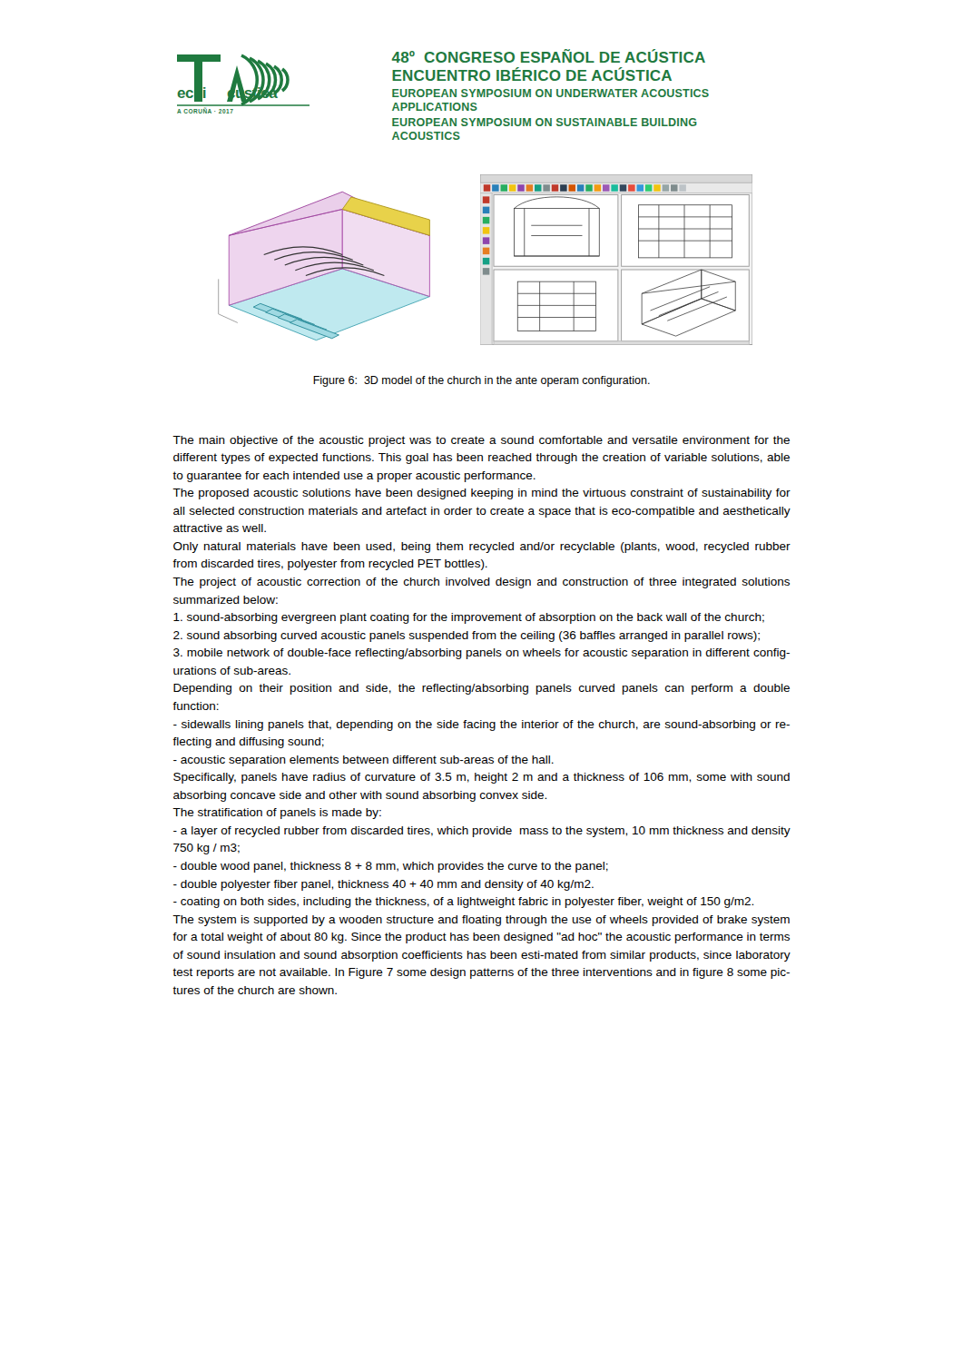ecni custica A CORUÑA · 2017
48º Congreso Español de Acústica
Encuentro Ibérico de Acústica
European Symposium on Underwater Acoustics
Applications
European Symposium on Sustainable Building
Acoustics
Figure 6: 3D model of the church in the ante operam configuration.
The main objective of the acoustic project was to create a sound comfortable and versatile environment for the different types of expected functions. This goal has been reached through the creation of variable solutions, able to guarantee for each intended use a proper acoustic performance.
The proposed acoustic solutions have been designed keeping in mind the virtuous constraint of sustainability for all selected construction materials and artefact in order to create a space that is eco-compatible and aesthetically attractive as well.
Only natural materials have been used, being them recycled and/or recyclable (plants, wood, recycled rubber from discarded tires, polyester from recycled PET bottles).
The project of acoustic correction of the church involved design and construction of three integrated solutions summarized below:
1. sound-absorbing evergreen plant coating for the improvement of absorption on the back wall of the church;
2. sound absorbing curved acoustic panels suspended from the ceiling (36 baffles arranged in parallel rows);
3. mobile network of double-face reflecting/absorbing panels on wheels for acoustic separation in different configurations of sub-areas.
Depending on their position and side, the reflecting/absorbing panels curved panels can perform a double function:
- sidewalls lining panels that, depending on the side facing the interior of the church, are sound-absorbing or reflecting and diffusing sound;
- acoustic separation elements between different sub-areas of the hall.
Specifically, panels have radius of curvature of 3.5 m, height 2 m and a thickness of 106 mm, some with sound absorbing concave side and other with sound absorbing convex side.
The stratification of panels is made by:
- a layer of recycled rubber from discarded tires, which provide mass to the system, 10 mm thickness and density 750 kg / m3;
- double wood panel, thickness 8 + 8 mm, which provides the curve to the panel;
- double polyester fiber panel, thickness 40 + 40 mm and density of 40 kg/m2.
- coating on both sides, including the thickness, of a lightweight fabric in polyester fiber, weight of 150 g/m2.
The system is supported by a wooden structure and floating through the use of wheels provided of brake system for a total weight of about 80 kg. Since the product has been designed "ad hoc" the acoustic performance in terms of sound insulation and sound absorption coefficients has been esti-mated from similar products, since laboratory test reports are not available. In Figure 7 some design patterns of the three interventions and in figure 8 some pictures of the church are shown.